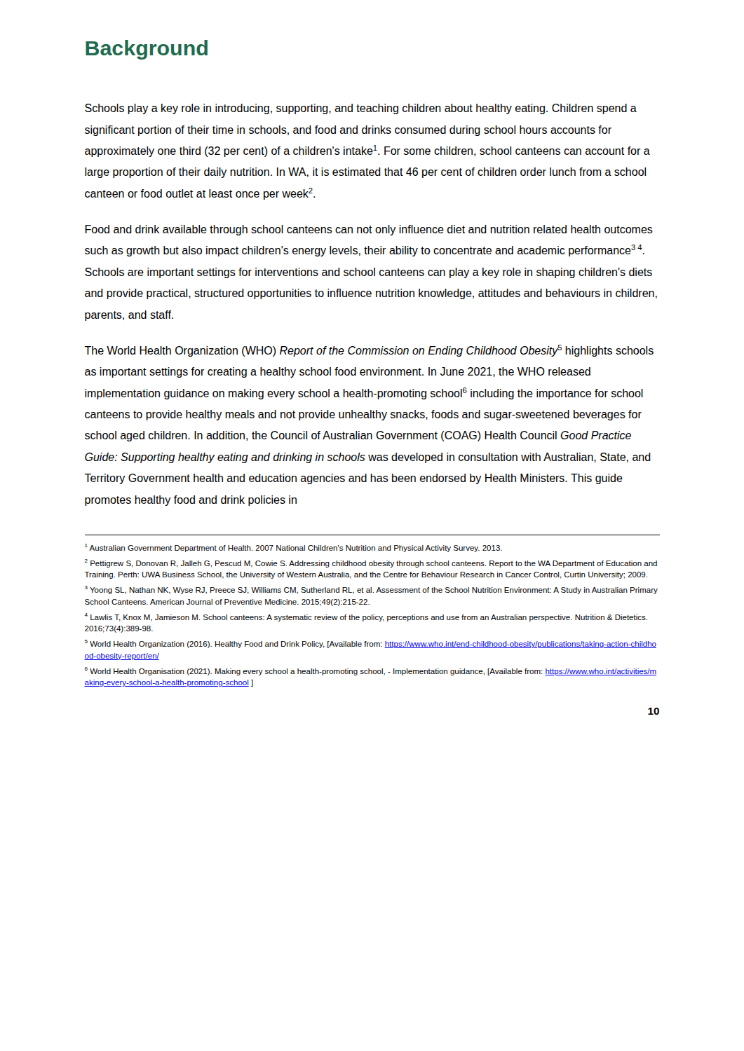Background
Schools play a key role in introducing, supporting, and teaching children about healthy eating. Children spend a significant portion of their time in schools, and food and drinks consumed during school hours accounts for approximately one third (32 per cent) of a children's intake1. For some children, school canteens can account for a large proportion of their daily nutrition. In WA, it is estimated that 46 per cent of children order lunch from a school canteen or food outlet at least once per week2.
Food and drink available through school canteens can not only influence diet and nutrition related health outcomes such as growth but also impact children's energy levels, their ability to concentrate and academic performance3 4. Schools are important settings for interventions and school canteens can play a key role in shaping children's diets and provide practical, structured opportunities to influence nutrition knowledge, attitudes and behaviours in children, parents, and staff.
The World Health Organization (WHO) Report of the Commission on Ending Childhood Obesity5 highlights schools as important settings for creating a healthy school food environment. In June 2021, the WHO released implementation guidance on making every school a health-promoting school6 including the importance for school canteens to provide healthy meals and not provide unhealthy snacks, foods and sugar-sweetened beverages for school aged children. In addition, the Council of Australian Government (COAG) Health Council Good Practice Guide: Supporting healthy eating and drinking in schools was developed in consultation with Australian, State, and Territory Government health and education agencies and has been endorsed by Health Ministers. This guide promotes healthy food and drink policies in
1 Australian Government Department of Health. 2007 National Children's Nutrition and Physical Activity Survey. 2013.
2 Pettigrew S, Donovan R, Jalleh G, Pescud M, Cowie S. Addressing childhood obesity through school canteens. Report to the WA Department of Education and Training. Perth: UWA Business School, the University of Western Australia, and the Centre for Behaviour Research in Cancer Control, Curtin University; 2009.
3 Yoong SL, Nathan NK, Wyse RJ, Preece SJ, Williams CM, Sutherland RL, et al. Assessment of the School Nutrition Environment: A Study in Australian Primary School Canteens. American Journal of Preventive Medicine. 2015;49(2):215-22.
4 Lawlis T, Knox M, Jamieson M. School canteens: A systematic review of the policy, perceptions and use from an Australian perspective. Nutrition & Dietetics. 2016;73(4):389-98.
5 World Health Organization (2016). Healthy Food and Drink Policy, [Available from: https://www.who.int/end-childhood-obesity/publications/taking-action-childhood-obesity-report/en/
6 World Health Organisation (2021). Making every school a health-promoting school, - Implementation guidance, [Available from: https://www.who.int/activities/making-every-school-a-health-promoting-school ]
10